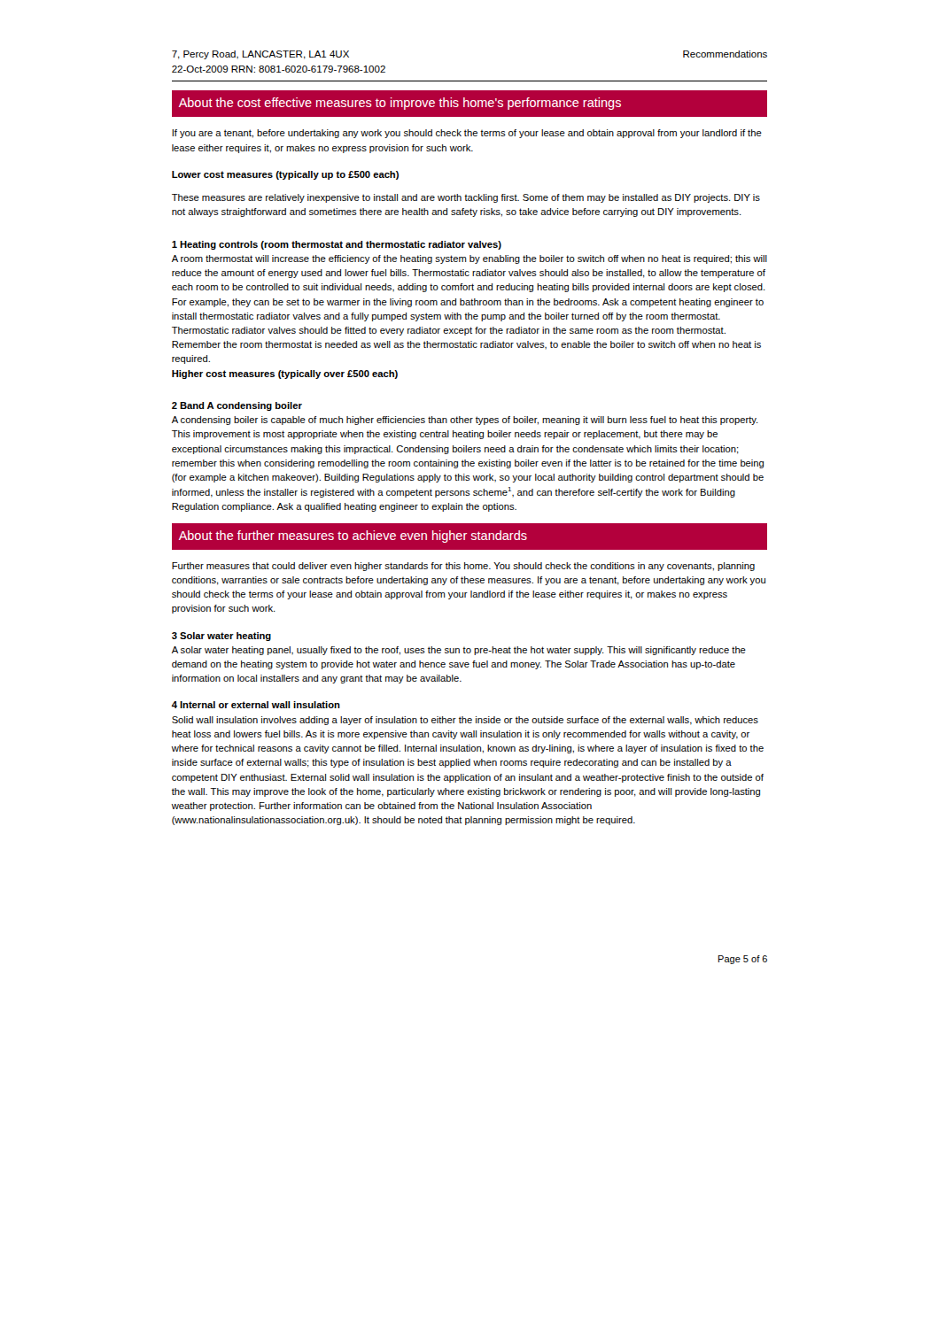7, Percy Road, LANCASTER, LA1 4UX
22-Oct-2009 RRN: 8081-6020-6179-7968-1002
Recommendations
About the cost effective measures to improve this home's performance ratings
If you are a tenant, before undertaking any work you should check the terms of your lease and obtain approval from your landlord if the lease either requires it, or makes no express provision for such work.
Lower cost measures (typically up to £500 each)
These measures are relatively inexpensive to install and are worth tackling first. Some of them may be installed as DIY projects. DIY is not always straightforward and sometimes there are health and safety risks, so take advice before carrying out DIY improvements.
1 Heating controls (room thermostat and thermostatic radiator valves)
A room thermostat will increase the efficiency of the heating system by enabling the boiler to switch off when no heat is required; this will reduce the amount of energy used and lower fuel bills. Thermostatic radiator valves should also be installed, to allow the temperature of each room to be controlled to suit individual needs, adding to comfort and reducing heating bills provided internal doors are kept closed. For example, they can be set to be warmer in the living room and bathroom than in the bedrooms. Ask a competent heating engineer to install thermostatic radiator valves and a fully pumped system with the pump and the boiler turned off by the room thermostat. Thermostatic radiator valves should be fitted to every radiator except for the radiator in the same room as the room thermostat. Remember the room thermostat is needed as well as the thermostatic radiator valves, to enable the boiler to switch off when no heat is required.
Higher cost measures (typically over £500 each)
2 Band A condensing boiler
A condensing boiler is capable of much higher efficiencies than other types of boiler, meaning it will burn less fuel to heat this property. This improvement is most appropriate when the existing central heating boiler needs repair or replacement, but there may be exceptional circumstances making this impractical. Condensing boilers need a drain for the condensate which limits their location; remember this when considering remodelling the room containing the existing boiler even if the latter is to be retained for the time being (for example a kitchen makeover). Building Regulations apply to this work, so your local authority building control department should be informed, unless the installer is registered with a competent persons scheme1, and can therefore self-certify the work for Building Regulation compliance. Ask a qualified heating engineer to explain the options.
About the further measures to achieve even higher standards
Further measures that could deliver even higher standards for this home. You should check the conditions in any covenants, planning conditions, warranties or sale contracts before undertaking any of these measures. If you are a tenant, before undertaking any work you should check the terms of your lease and obtain approval from your landlord if the lease either requires it, or makes no express provision for such work.
3 Solar water heating
A solar water heating panel, usually fixed to the roof, uses the sun to pre-heat the hot water supply. This will significantly reduce the demand on the heating system to provide hot water and hence save fuel and money. The Solar Trade Association has up-to-date information on local installers and any grant that may be available.
4 Internal or external wall insulation
Solid wall insulation involves adding a layer of insulation to either the inside or the outside surface of the external walls, which reduces heat loss and lowers fuel bills. As it is more expensive than cavity wall insulation it is only recommended for walls without a cavity, or where for technical reasons a cavity cannot be filled. Internal insulation, known as dry-lining, is where a layer of insulation is fixed to the inside surface of external walls; this type of insulation is best applied when rooms require redecorating and can be installed by a competent DIY enthusiast. External solid wall insulation is the application of an insulant and a weather-protective finish to the outside of the wall. This may improve the look of the home, particularly where existing brickwork or rendering is poor, and will provide long-lasting weather protection. Further information can be obtained from the National Insulation Association (www.nationalinsulationassociation.org.uk). It should be noted that planning permission might be required.
Page 5 of 6